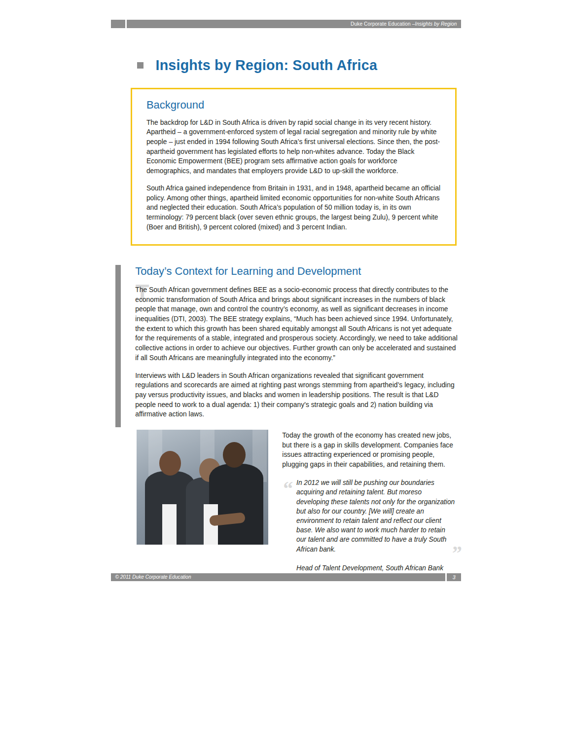Duke Corporate Education – Insights by Region
Insights by Region: South Africa
Background
The backdrop for L&D in South Africa is driven by rapid social change in its very recent history. Apartheid – a government-enforced system of legal racial segregation and minority rule by white people – just ended in 1994 following South Africa’s first universal elections. Since then, the post-apartheid government has legislated efforts to help non-whites advance. Today the Black Economic Empowerment (BEE) program sets affirmative action goals for workforce demographics, and mandates that employers provide L&D to up-skill the workforce.
South Africa gained independence from Britain in 1931, and in 1948, apartheid became an official policy. Among other things, apartheid limited economic opportunities for non-white South Africans and neglected their education. South Africa’s population of 50 million today is, in its own terminology: 79 percent black (over seven ethnic groups, the largest being Zulu), 9 percent white (Boer and British), 9 percent colored (mixed) and 3 percent Indian.
Today’s Context for Learning and Development
The South African government defines BEE as a socio-economic process that directly contributes to the economic transformation of South Africa and brings about significant increases in the numbers of black people that manage, own and control the country’s economy, as well as significant decreases in income inequalities (DTI, 2003). The BEE strategy explains, “Much has been achieved since 1994. Unfortunately, the extent to which this growth has been shared equitably amongst all South Africans is not yet adequate for the requirements of a stable, integrated and prosperous society. Accordingly, we need to take additional collective actions in order to achieve our objectives. Further growth can only be accelerated and sustained if all South Africans are meaningfully integrated into the economy.”
Interviews with L&D leaders in South African organizations revealed that significant government regulations and scorecards are aimed at righting past wrongs stemming from apartheid’s legacy, including pay versus productivity issues, and blacks and women in leadership positions. The result is that L&D people need to work to a dual agenda: 1) their company’s strategic goals and 2) nation building via affirmative action laws.
Today the growth of the economy has created new jobs, but there is a gap in skills development. Companies face issues attracting experienced or promising people, plugging gaps in their capabilities, and retaining them.
“ ”
In 2012 we will still be pushing our boundaries acquiring and retaining talent. But moreso developing these talents not only for the organization but also for our country. [We will] create an environment to retain talent and reflect our client base. We also want to work much harder to retain our talent and are committed to have a truly South African bank.
Head of Talent Development, South African Bank
© 2011 Duke Corporate Education
3